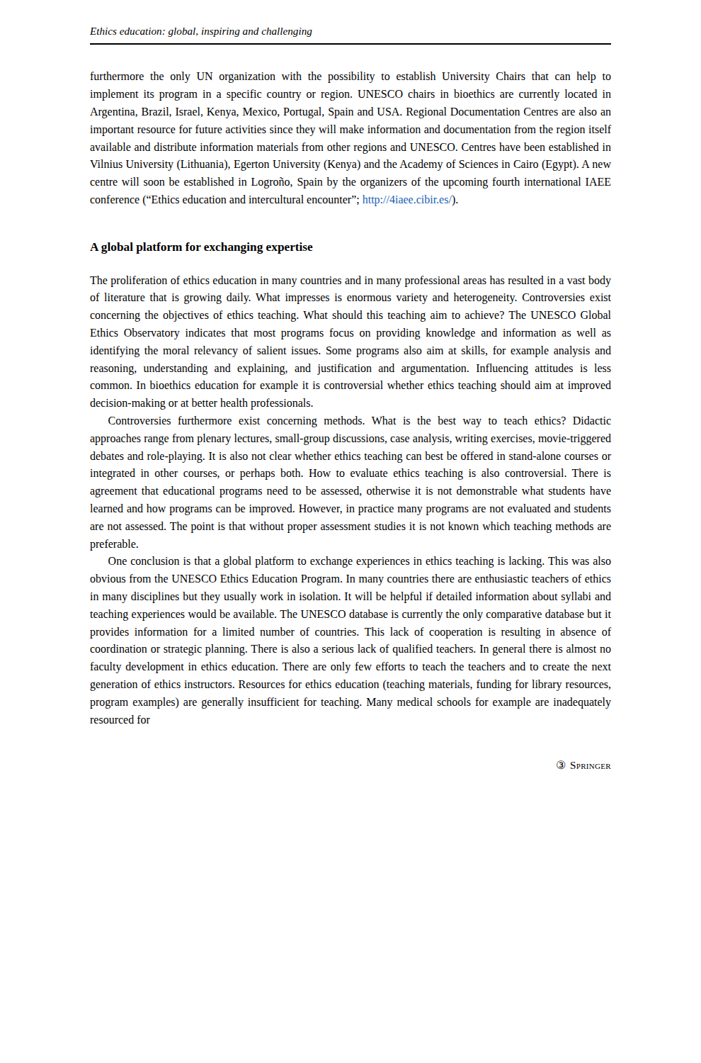Ethics education: global, inspiring and challenging
furthermore the only UN organization with the possibility to establish University Chairs that can help to implement its program in a specific country or region. UNESCO chairs in bioethics are currently located in Argentina, Brazil, Israel, Kenya, Mexico, Portugal, Spain and USA. Regional Documentation Centres are also an important resource for future activities since they will make information and documentation from the region itself available and distribute information materials from other regions and UNESCO. Centres have been established in Vilnius University (Lithuania), Egerton University (Kenya) and the Academy of Sciences in Cairo (Egypt). A new centre will soon be established in Logroño, Spain by the organizers of the upcoming fourth international IAEE conference (“Ethics education and intercultural encounter”; http://4iaee.cibir.es/).
A global platform for exchanging expertise
The proliferation of ethics education in many countries and in many professional areas has resulted in a vast body of literature that is growing daily. What impresses is enormous variety and heterogeneity. Controversies exist concerning the objectives of ethics teaching. What should this teaching aim to achieve? The UNESCO Global Ethics Observatory indicates that most programs focus on providing knowledge and information as well as identifying the moral relevancy of salient issues. Some programs also aim at skills, for example analysis and reasoning, understanding and explaining, and justification and argumentation. Influencing attitudes is less common. In bioethics education for example it is controversial whether ethics teaching should aim at improved decision-making or at better health professionals.
Controversies furthermore exist concerning methods. What is the best way to teach ethics? Didactic approaches range from plenary lectures, small-group discussions, case analysis, writing exercises, movie-triggered debates and role-playing. It is also not clear whether ethics teaching can best be offered in stand-alone courses or integrated in other courses, or perhaps both. How to evaluate ethics teaching is also controversial. There is agreement that educational programs need to be assessed, otherwise it is not demonstrable what students have learned and how programs can be improved. However, in practice many programs are not evaluated and students are not assessed. The point is that without proper assessment studies it is not known which teaching methods are preferable.
One conclusion is that a global platform to exchange experiences in ethics teaching is lacking. This was also obvious from the UNESCO Ethics Education Program. In many countries there are enthusiastic teachers of ethics in many disciplines but they usually work in isolation. It will be helpful if detailed information about syllabi and teaching experiences would be available. The UNESCO database is currently the only comparative database but it provides information for a limited number of countries. This lack of cooperation is resulting in absence of coordination or strategic planning. There is also a serious lack of qualified teachers. In general there is almost no faculty development in ethics education. There are only few efforts to teach the teachers and to create the next generation of ethics instructors. Resources for ethics education (teaching materials, funding for library resources, program examples) are generally insufficient for teaching. Many medical schools for example are inadequately resourced for
③ Springer